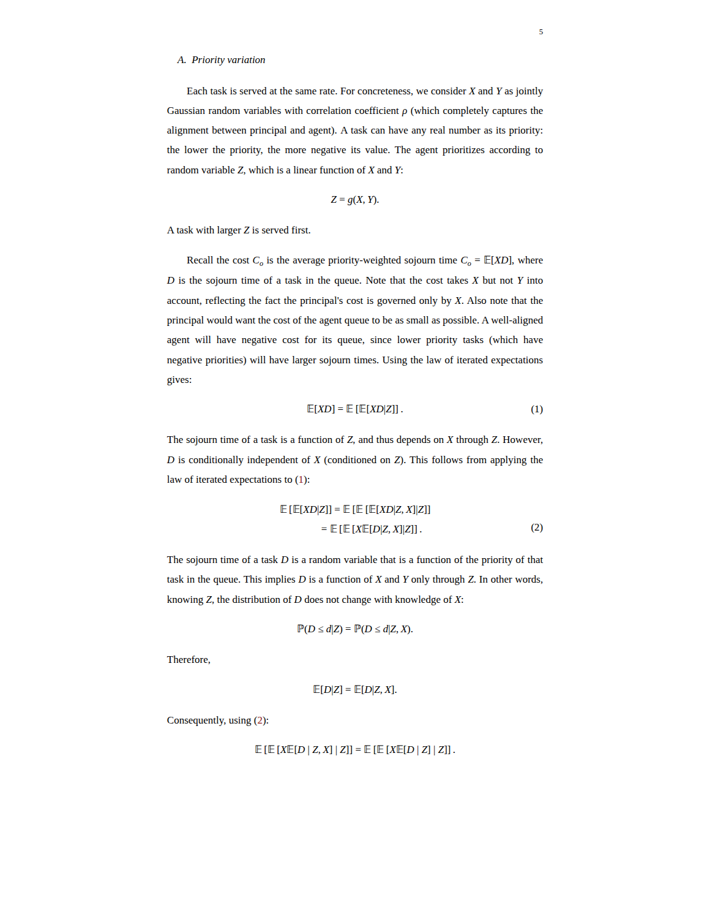5
A. Priority variation
Each task is served at the same rate. For concreteness, we consider X and Y as jointly Gaussian random variables with correlation coefficient ρ (which completely captures the alignment between principal and agent). A task can have any real number as its priority: the lower the priority, the more negative its value. The agent prioritizes according to random variable Z, which is a linear function of X and Y:
Z = g(X, Y).
A task with larger Z is served first.
Recall the cost Co is the average priority-weighted sojourn time Co = 𝔼[XD], where D is the sojourn time of a task in the queue. Note that the cost takes X but not Y into account, reflecting the fact the principal's cost is governed only by X. Also note that the principal would want the cost of the agent queue to be as small as possible. A well-aligned agent will have negative cost for its queue, since lower priority tasks (which have negative priorities) will have larger sojourn times. Using the law of iterated expectations gives:
𝔼[XD] = 𝔼 [𝔼[XD|Z]] . (1)
The sojourn time of a task is a function of Z, and thus depends on X through Z. However, D is conditionally independent of X (conditioned on Z). This follows from applying the law of iterated expectations to (1):
𝔼 [𝔼[XD|Z]] = 𝔼 [𝔼 [𝔼[XD|Z, X]|Z]]
= 𝔼 [𝔼 [X𝔼[D|Z, X]|Z]] .
(2)
The sojourn time of a task D is a random variable that is a function of the priority of that task in the queue. This implies D is a function of X and Y only through Z. In other words, knowing Z, the distribution of D does not change with knowledge of X:
ℙ(D ≤ d|Z) = ℙ(D ≤ d|Z, X).
Therefore,
𝔼[D|Z] = 𝔼[D|Z, X].
Consequently, using (2):
𝔼 [𝔼 [X𝔼[D | Z, X] | Z]] = 𝔼 [𝔼 [X𝔼[D | Z] | Z]] .